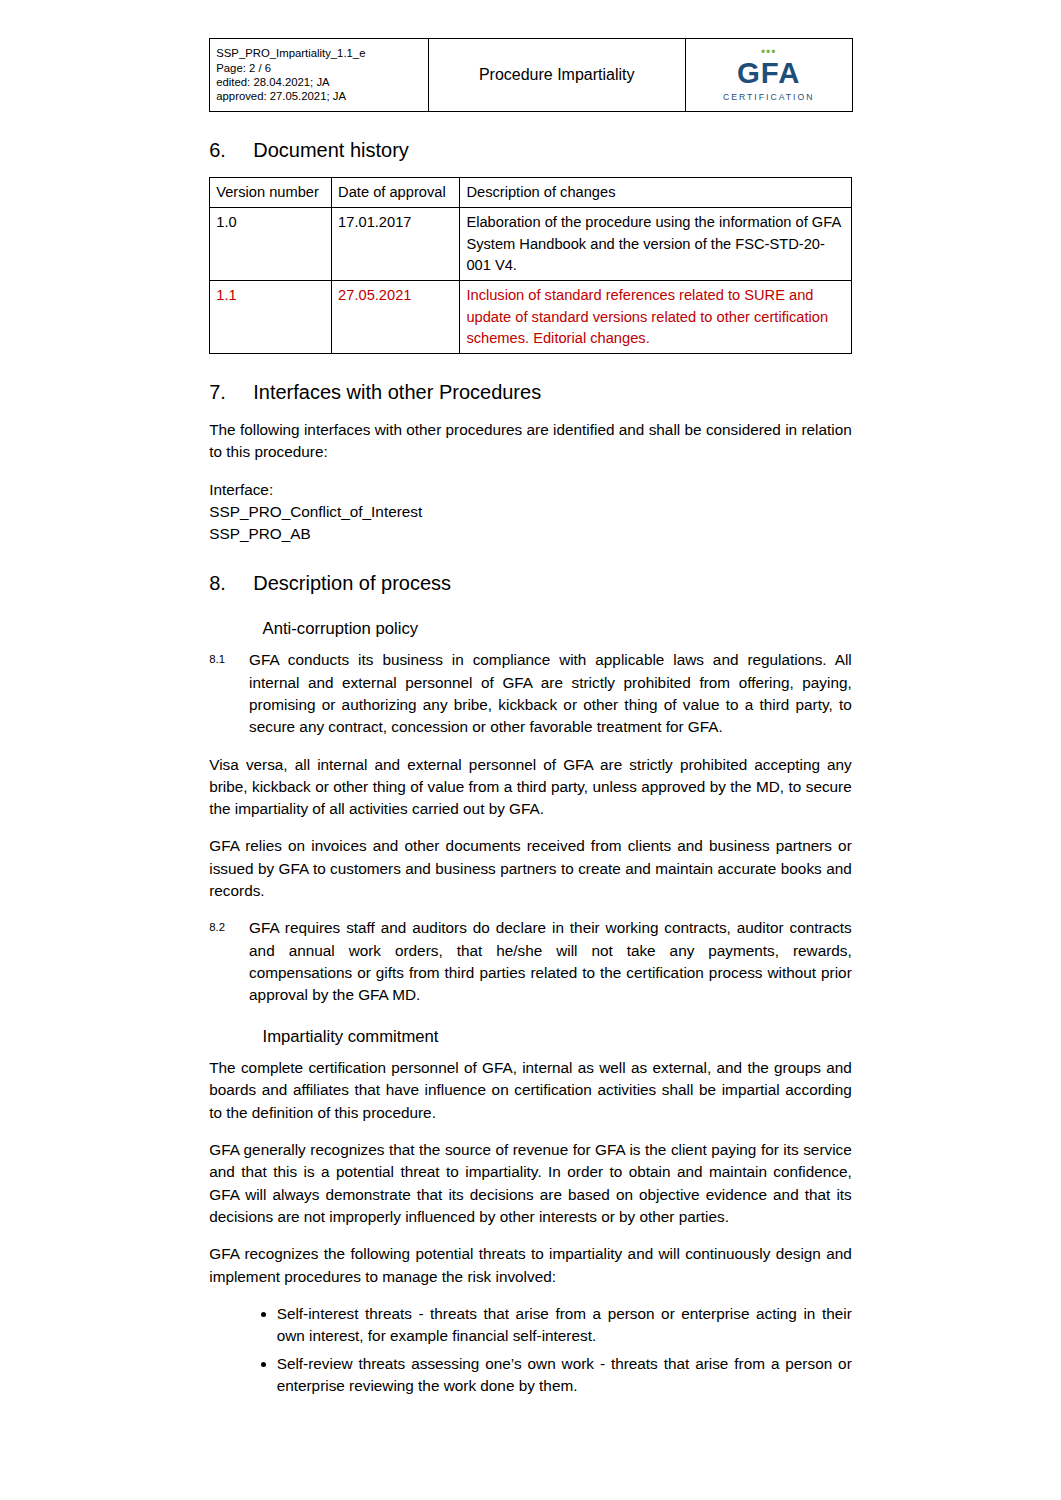SSP_PRO_Impartiality_1.1_e
Page: 2 / 6
edited: 28.04.2021; JA
approved: 27.05.2021; JA
Procedure Impartiality
•••
GFA
CERTIFICATION
6. Document history
| Version number | Date of approval | Description of changes |
| --- | --- | --- |
| 1.0 | 17.01.2017 | Elaboration of the procedure using the information of GFA System Handbook and the version of the FSC-STD-20-001 V4. |
| 1.1 | 27.05.2021 | Inclusion of standard references related to SURE and update of standard versions related to other certification schemes. Editorial changes. |
7. Interfaces with other Procedures
The following interfaces with other procedures are identified and shall be considered in relation to this procedure:
Interface:
SSP_PRO_Conflict_of_Interest
SSP_PRO_AB
8. Description of process
Anti-corruption policy
8.1 GFA conducts its business in compliance with applicable laws and regulations. All internal and external personnel of GFA are strictly prohibited from offering, paying, promising or authorizing any bribe, kickback or other thing of value to a third party, to secure any contract, concession or other favorable treatment for GFA.
Visa versa, all internal and external personnel of GFA are strictly prohibited accepting any bribe, kickback or other thing of value from a third party, unless approved by the MD, to secure the impartiality of all activities carried out by GFA.
GFA relies on invoices and other documents received from clients and business partners or issued by GFA to customers and business partners to create and maintain accurate books and records.
8.2 GFA requires staff and auditors do declare in their working contracts, auditor contracts and annual work orders, that he/she will not take any payments, rewards, compensations or gifts from third parties related to the certification process without prior approval by the GFA MD.
Impartiality commitment
The complete certification personnel of GFA, internal as well as external, and the groups and boards and affiliates that have influence on certification activities shall be impartial according to the definition of this procedure.
GFA generally recognizes that the source of revenue for GFA is the client paying for its service and that this is a potential threat to impartiality. In order to obtain and maintain confidence, GFA will always demonstrate that its decisions are based on objective evidence and that its decisions are not improperly influenced by other interests or by other parties.
GFA recognizes the following potential threats to impartiality and will continuously design and implement procedures to manage the risk involved:
Self-interest threats - threats that arise from a person or enterprise acting in their own interest, for example financial self-interest.
Self-review threats assessing one’s own work - threats that arise from a person or enterprise reviewing the work done by them.